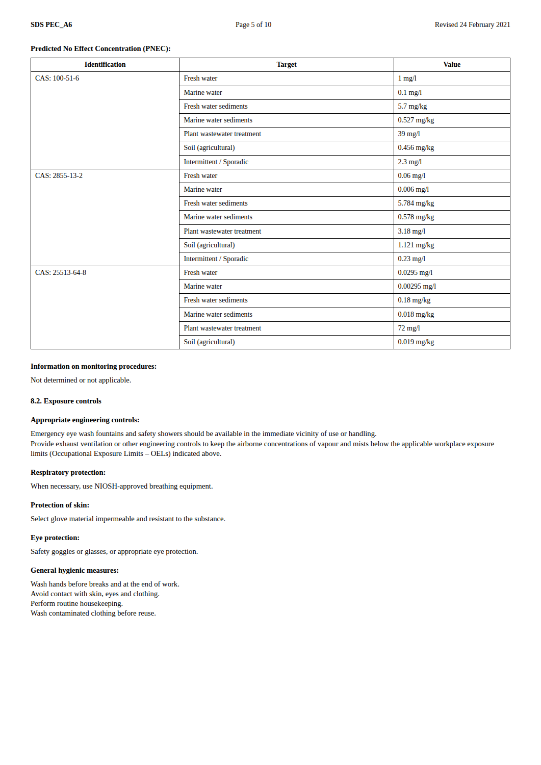SDS PEC_A6 Page 5 of 10 Revised 24 February 2021
Predicted No Effect Concentration (PNEC):
| Identification | Target | Value |
| --- | --- | --- |
| CAS: 100-51-6 | Fresh water | 1 mg/l |
| Marine water | 0.1 mg/l |
| Fresh water sediments | 5.7 mg/kg |
| Marine water sediments | 0.527 mg/kg |
| Plant wastewater treatment | 39 mg/l |
| Soil (agricultural) | 0.456 mg/kg |
| Intermittent / Sporadic | 2.3 mg/l |
| CAS: 2855-13-2 | Fresh water | 0.06 mg/l |
| Marine water | 0.006 mg/l |
| Fresh water sediments | 5.784 mg/kg |
| Marine water sediments | 0.578 mg/kg |
| Plant wastewater treatment | 3.18 mg/l |
| Soil (agricultural) | 1.121 mg/kg |
| Intermittent / Sporadic | 0.23 mg/l |
| CAS: 25513-64-8 | Fresh water | 0.0295 mg/l |
| Marine water | 0.00295 mg/l |
| Fresh water sediments | 0.18 mg/kg |
| Marine water sediments | 0.018 mg/kg |
| Plant wastewater treatment | 72 mg/l |
| Soil (agricultural) | 0.019 mg/kg |
Information on monitoring procedures:
Not determined or not applicable.
8.2. Exposure controls
Appropriate engineering controls:
Emergency eye wash fountains and safety showers should be available in the immediate vicinity of use or handling. Provide exhaust ventilation or other engineering controls to keep the airborne concentrations of vapour and mists below the applicable workplace exposure limits (Occupational Exposure Limits – OELs) indicated above.
Respiratory protection:
When necessary, use NIOSH-approved breathing equipment.
Protection of skin:
Select glove material impermeable and resistant to the substance.
Eye protection:
Safety goggles or glasses, or appropriate eye protection.
General hygienic measures:
Wash hands before breaks and at the end of work. Avoid contact with skin, eyes and clothing. Perform routine housekeeping. Wash contaminated clothing before reuse.